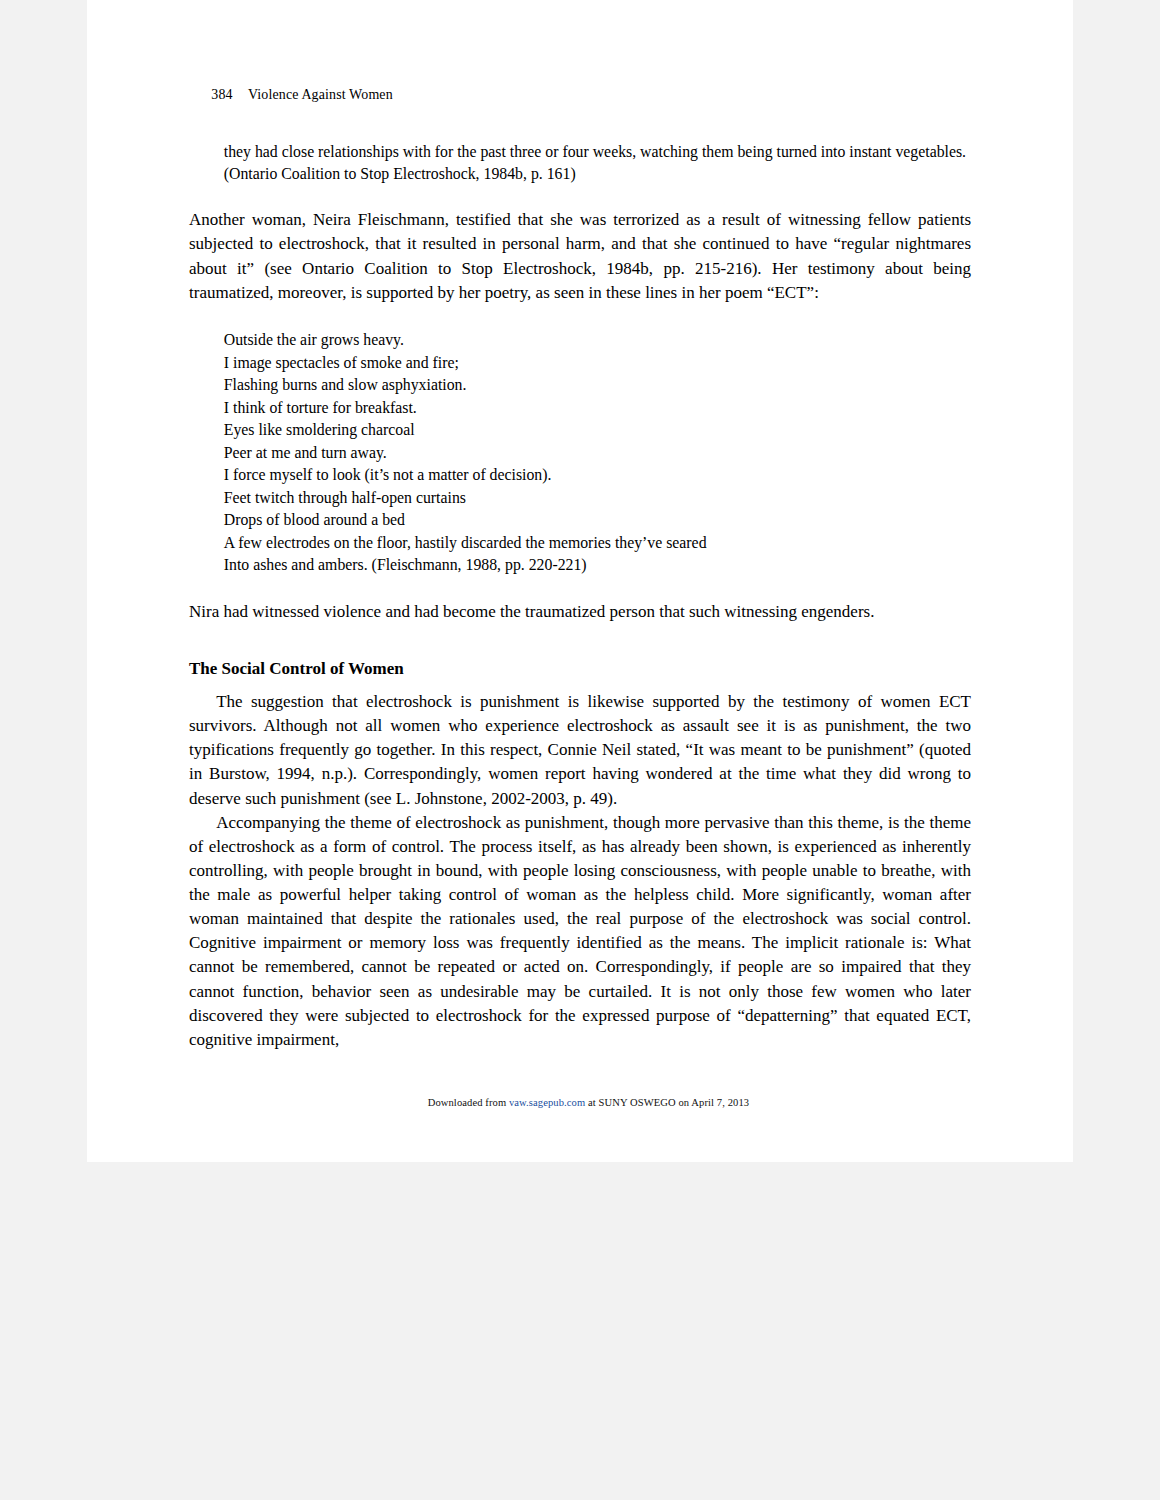384 Violence Against Women
they had close relationships with for the past three or four weeks, watching them being turned into instant vegetables. (Ontario Coalition to Stop Electroshock, 1984b, p. 161)
Another woman, Neira Fleischmann, testified that she was terrorized as a result of witnessing fellow patients subjected to electroshock, that it resulted in personal harm, and that she continued to have “regular nightmares about it” (see Ontario Coalition to Stop Electroshock, 1984b, pp. 215-216). Her testimony about being traumatized, moreover, is supported by her poetry, as seen in these lines in her poem “ECT”:
Outside the air grows heavy.
I image spectacles of smoke and fire;
Flashing burns and slow asphyxiation.
I think of torture for breakfast.
Eyes like smoldering charcoal
Peer at me and turn away.
I force myself to look (it’s not a matter of decision).
Feet twitch through half-open curtains
Drops of blood around a bed
A few electrodes on the floor, hastily discarded the memories they’ve seared
Into ashes and ambers. (Fleischmann, 1988, pp. 220-221)
Nira had witnessed violence and had become the traumatized person that such witnessing engenders.
The Social Control of Women
The suggestion that electroshock is punishment is likewise supported by the testimony of women ECT survivors. Although not all women who experience electroshock as assault see it is as punishment, the two typifications frequently go together. In this respect, Connie Neil stated, “It was meant to be punishment” (quoted in Burstow, 1994, n.p.). Correspondingly, women report having wondered at the time what they did wrong to deserve such punishment (see L. Johnstone, 2002-2003, p. 49).
Accompanying the theme of electroshock as punishment, though more pervasive than this theme, is the theme of electroshock as a form of control. The process itself, as has already been shown, is experienced as inherently controlling, with people brought in bound, with people losing consciousness, with people unable to breathe, with the male as powerful helper taking control of woman as the helpless child. More significantly, woman after woman maintained that despite the rationales used, the real purpose of the electroshock was social control. Cognitive impairment or memory loss was frequently identified as the means. The implicit rationale is: What cannot be remembered, cannot be repeated or acted on. Correspondingly, if people are so impaired that they cannot function, behavior seen as undesirable may be curtailed. It is not only those few women who later discovered they were subjected to electroshock for the expressed purpose of “depatterning” that equated ECT, cognitive impairment,
Downloaded from vaw.sagepub.com at SUNY OSWEGO on April 7, 2013